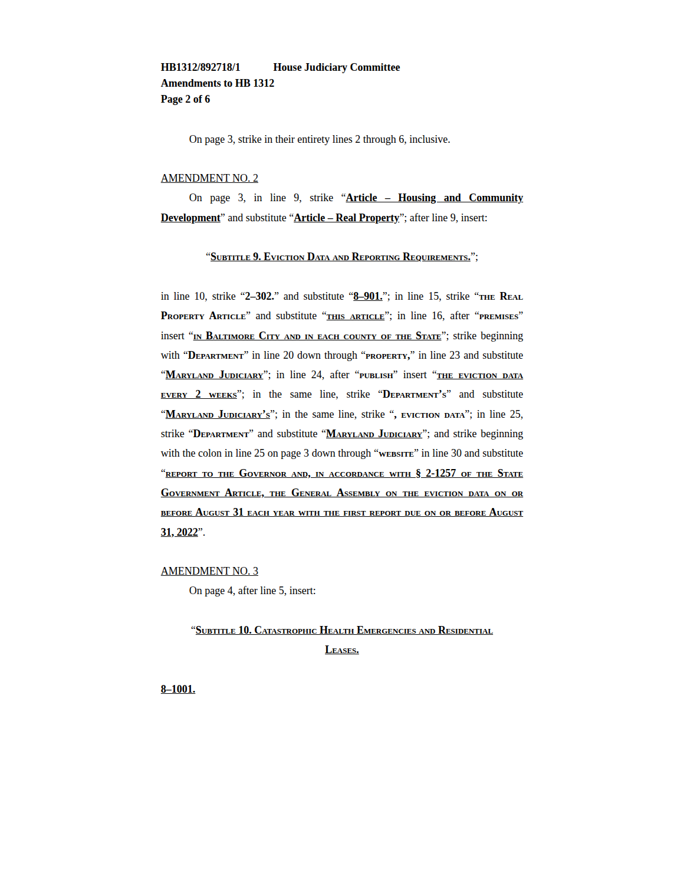HB1312/892718/1 House Judiciary Committee
Amendments to HB 1312
Page 2 of 6
On page 3, strike in their entirety lines 2 through 6, inclusive.
AMENDMENT NO. 2
On page 3, in line 9, strike “Article – Housing and Community Development” and substitute “Article – Real Property”; after line 9, insert:
“Subtitle 9. Eviction Data and Reporting Requirements.”;
in line 10, strike “2–302.” and substitute “8–901.”; in line 15, strike “the Real Property Article” and substitute “this article”; in line 16, after “premises” insert “in Baltimore City and in each county of the State”; strike beginning with “Department” in line 20 down through “property,” in line 23 and substitute “Maryland Judiciary”; in line 24, after “publish” insert “the eviction data every 2 weeks”; in the same line, strike “Department’s” and substitute “Maryland Judiciary’s”; in the same line, strike “, eviction data”; in line 25, strike “Department” and substitute “Maryland Judiciary”; and strike beginning with the colon in line 25 on page 3 down through “website” in line 30 and substitute “report to the Governor and, in accordance with § 2-1257 of the State Government Article, the General Assembly on the eviction data on or before August 31 each year with the first report due on or before August 31, 2022”.
AMENDMENT NO. 3
On page 4, after line 5, insert:
“Subtitle 10. Catastrophic Health Emergencies and Residential
Leases.
8–1001.